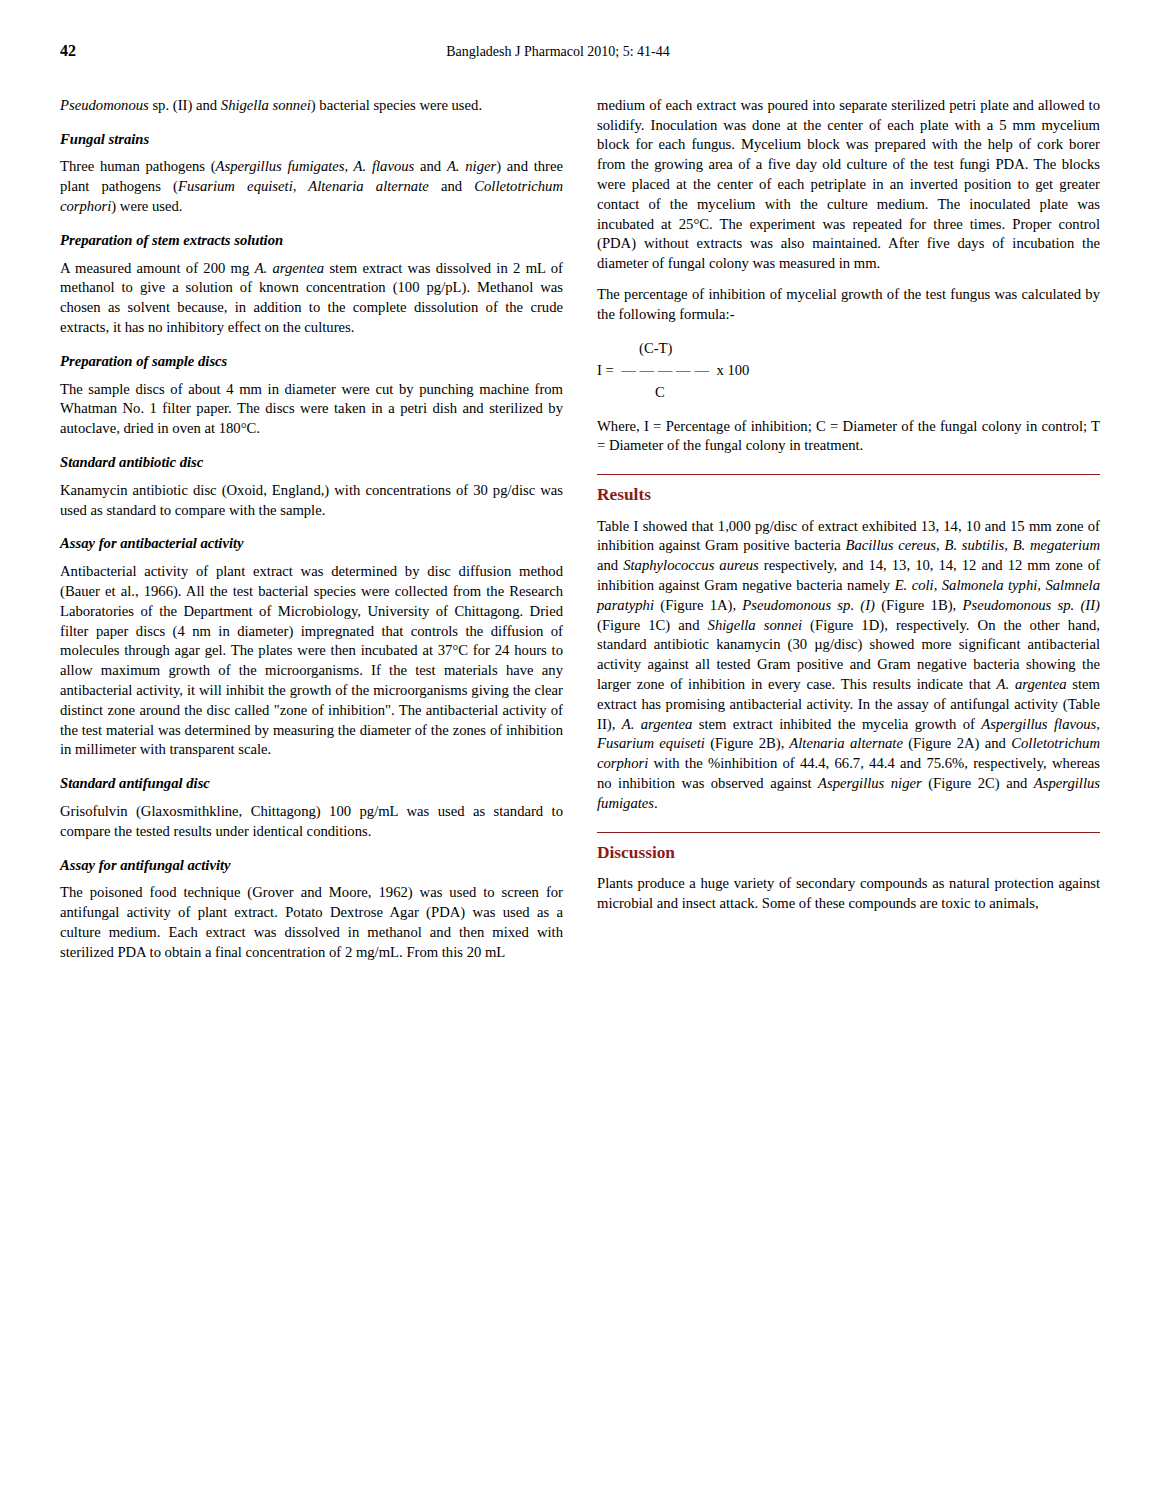42 Bangladesh J Pharmacol 2010; 5: 41-44
Pseudomonous sp. (II) and Shigella sonnei) bacterial species were used.
Fungal strains
Three human pathogens (Aspergillus fumigates, A. flavous and A. niger) and three plant pathogens (Fusarium equiseti, Altenaria alternate and Colletotrichum corphori) were used.
Preparation of stem extracts solution
A measured amount of 200 mg A. argentea stem extract was dissolved in 2 mL of methanol to give a solution of known concentration (100 pg/pL). Methanol was chosen as solvent because, in addition to the complete dissolution of the crude extracts, it has no inhibitory effect on the cultures.
Preparation of sample discs
The sample discs of about 4 mm in diameter were cut by punching machine from Whatman No. 1 filter paper. The discs were taken in a petri dish and sterilized by autoclave, dried in oven at 180°C.
Standard antibiotic disc
Kanamycin antibiotic disc (Oxoid, England,) with concentrations of 30 pg/disc was used as standard to compare with the sample.
Assay for antibacterial activity
Antibacterial activity of plant extract was determined by disc diffusion method (Bauer et al., 1966). All the test bacterial species were collected from the Research Laboratories of the Department of Microbiology, University of Chittagong. Dried filter paper discs (4 nm in diameter) impregnated that controls the diffusion of molecules through agar gel. The plates were then incubated at 37°C for 24 hours to allow maximum growth of the microorganisms. If the test materials have any antibacterial activity, it will inhibit the growth of the microorganisms giving the clear distinct zone around the disc called "zone of inhibition". The antibacterial activity of the test material was determined by measuring the diameter of the zones of inhibition in millimeter with transparent scale.
Standard antifungal disc
Grisofulvin (Glaxosmithkline, Chittagong) 100 pg/mL was used as standard to compare the tested results under identical conditions.
Assay for antifungal activity
The poisoned food technique (Grover and Moore, 1962) was used to screen for antifungal activity of plant extract. Potato Dextrose Agar (PDA) was used as a culture medium. Each extract was dissolved in methanol and then mixed with sterilized PDA to obtain a final concentration of 2 mg/mL. From this 20 mL
medium of each extract was poured into separate sterilized petri plate and allowed to solidify. Inoculation was done at the center of each plate with a 5 mm mycelium block for each fungus. Mycelium block was prepared with the help of cork borer from the growing area of a five day old culture of the test fungi PDA. The blocks were placed at the center of each petriplate in an inverted position to get greater contact of the mycelium with the culture medium. The inoculated plate was incubated at 25°C. The experiment was repeated for three times. Proper control (PDA) without extracts was also maintained. After five days of incubation the diameter of fungal colony was measured in mm.
The percentage of inhibition of mycelial growth of the test fungus was calculated by the following formula:-
(C-T)
I = — — — — — x 100
C
Where, I = Percentage of inhibition; C = Diameter of the fungal colony in control; T = Diameter of the fungal colony in treatment.
Results
Table I showed that 1,000 pg/disc of extract exhibited 13, 14, 10 and 15 mm zone of inhibition against Gram positive bacteria Bacillus cereus, B. subtilis, B. megaterium and Staphylococcus aureus respectively, and 14, 13, 10, 14, 12 and 12 mm zone of inhibition against Gram negative bacteria namely E. coli, Salmonela typhi, Salmnela paratyphi (Figure 1A), Pseudomonous sp. (I) (Figure 1B), Pseudomonous sp. (II) (Figure 1C) and Shigella sonnei (Figure 1D), respectively. On the other hand, standard antibiotic kanamycin (30 µg/disc) showed more significant antibacterial activity against all tested Gram positive and Gram negative bacteria showing the larger zone of inhibition in every case. This results indicate that A. argentea stem extract has promising antibacterial activity. In the assay of antifungal activity (Table II), A. argentea stem extract inhibited the mycelia growth of Aspergillus flavous, Fusarium equiseti (Figure 2B), Altenaria alternate (Figure 2A) and Colletotrichum corphori with the %inhibition of 44.4, 66.7, 44.4 and 75.6%, respectively, whereas no inhibition was observed against Aspergillus niger (Figure 2C) and Aspergillus fumigates.
Discussion
Plants produce a huge variety of secondary compounds as natural protection against microbial and insect attack. Some of these compounds are toxic to animals,